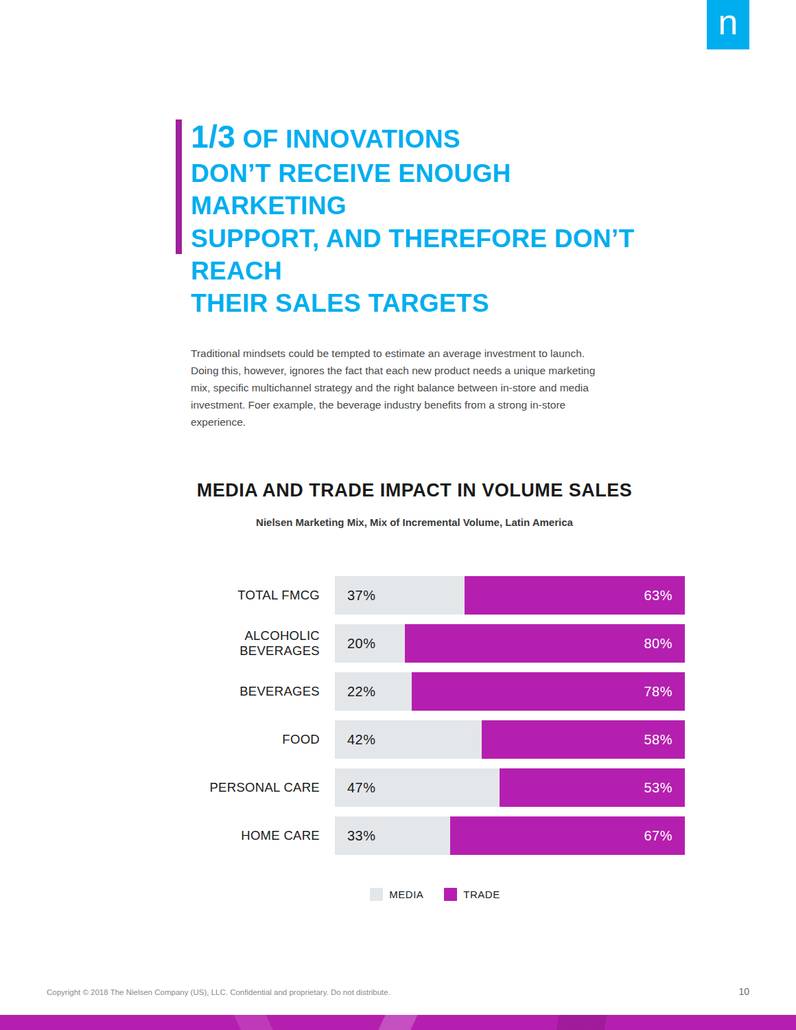n
1/3 of innovations
don’t receive enough marketing
support, and therefore don’t reach
their sales targets
Traditional mindsets could be tempted to estimate an average investment to launch. Doing this, however, ignores the fact that each new product needs a unique marketing mix, specific multichannel strategy and the right balance between in-store and media investment. Foer example, the beverage industry benefits from a strong in-store experience.
Media and Trade Impact in Volume Sales
Nielsen Marketing Mix, Mix of Incremental Volume, Latin America
Total FMCG
37%
63%
Alcoholic Beverages
20%
80%
Beverages
22%
78%
Food
42%
58%
Personal Care
47%
53%
Home Care
33%
67%
Media
Trade
Copyright © 2018 The Nielsen Company (US), LLC. Confidential and proprietary. Do not distribute.
10